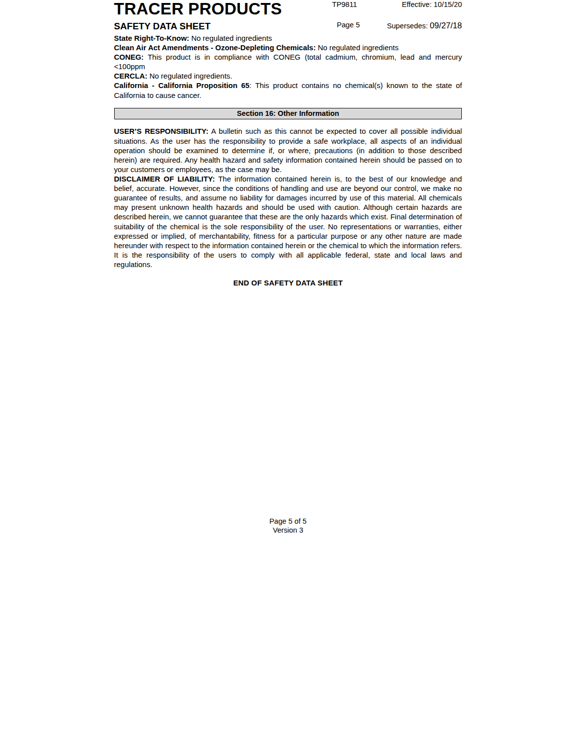| TRACER PRODUCTS | TP9811 | Effective: 10/15/20 |
| SAFETY DATA SHEET | Page 5 | Supersedes: 09/27/18 |
State Right-To-Know: No regulated ingredients
Clean Air Act Amendments - Ozone-Depleting Chemicals: No regulated ingredients
CONEG: This product is in compliance with CONEG (total cadmium, chromium, lead and mercury <100ppm
CERCLA: No regulated ingredients.
California - California Proposition 65: This product contains no chemical(s) known to the state of California to cause cancer.
Section 16: Other Information
USER’S RESPONSIBILITY: A bulletin such as this cannot be expected to cover all possible individual situations. As the user has the responsibility to provide a safe workplace, all aspects of an individual operation should be examined to determine if, or where, precautions (in addition to those described herein) are required. Any health hazard and safety information contained herein should be passed on to your customers or employees, as the case may be.
DISCLAIMER OF LIABILITY: The information contained herein is, to the best of our knowledge and belief, accurate. However, since the conditions of handling and use are beyond our control, we make no guarantee of results, and assume no liability for damages incurred by use of this material. All chemicals may present unknown health hazards and should be used with caution. Although certain hazards are described herein, we cannot guarantee that these are the only hazards which exist. Final determination of suitability of the chemical is the sole responsibility of the user. No representations or warranties, either expressed or implied, of merchantability, fitness for a particular purpose or any other nature are made hereunder with respect to the information contained herein or the chemical to which the information refers. It is the responsibility of the users to comply with all applicable federal, state and local laws and regulations.
END OF SAFETY DATA SHEET
Page 5 of 5
Version 3